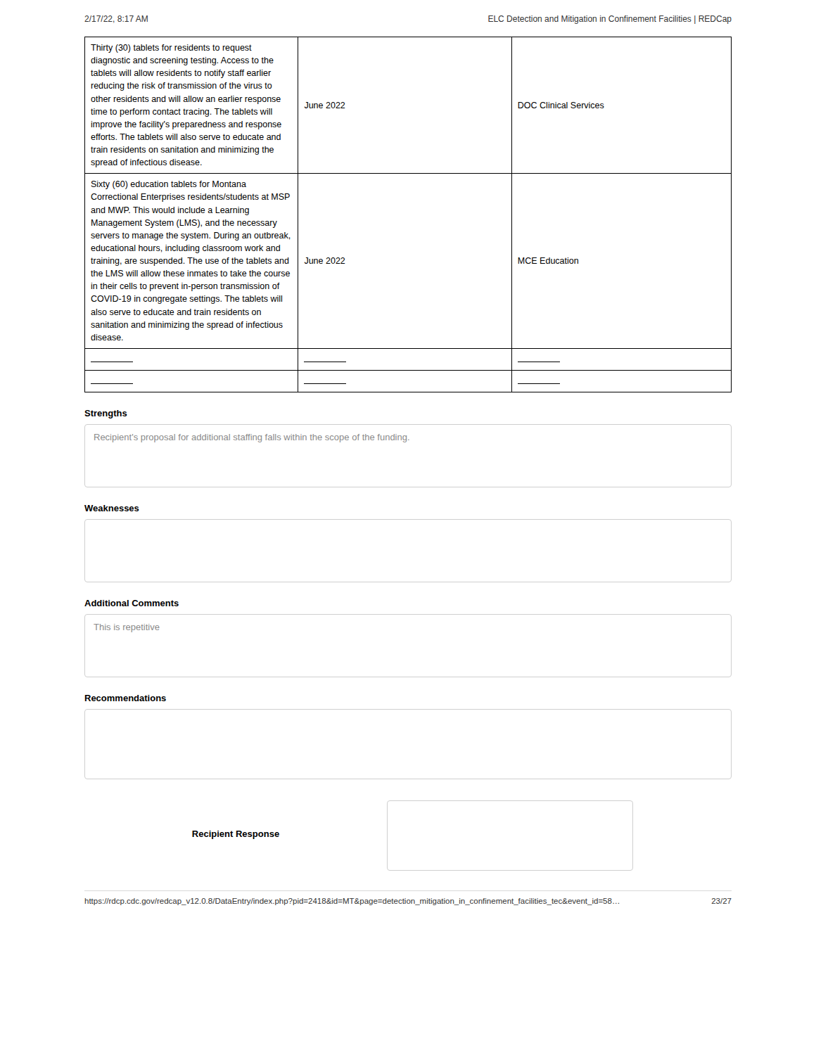2/17/22, 8:17 AM
ELC Detection and Mitigation in Confinement Facilities | REDCap
| Thirty (30) tablets for residents to request diagnostic and screening testing. Access to the tablets will allow residents to notify staff earlier reducing the risk of transmission of the virus to other residents and will allow an earlier response time to perform contact tracing. The tablets will improve the facility's preparedness and response efforts. The tablets will also serve to educate and train residents on sanitation and minimizing the spread of infectious disease. | June 2022 | DOC Clinical Services |
| Sixty (60) education tablets for Montana Correctional Enterprises residents/students at MSP and MWP. This would include a Learning Management System (LMS), and the necessary servers to manage the system. During an outbreak, educational hours, including classroom work and training, are suspended. The use of the tablets and the LMS will allow these inmates to take the course in their cells to prevent in-person transmission of COVID-19 in congregate settings. The tablets will also serve to educate and train residents on sanitation and minimizing the spread of infectious disease. | June 2022 | MCE Education |
Strengths
Recipient's proposal for additional staffing falls within the scope of the funding.
Weaknesses
Additional Comments
This is repetitive
Recommendations
Recipient Response
https://rdcp.cdc.gov/redcap_v12.0.8/DataEntry/index.php?pid=2418&id=MT&page=detection_mitigation_in_confinement_facilities_tec&event_id=58…
23/27